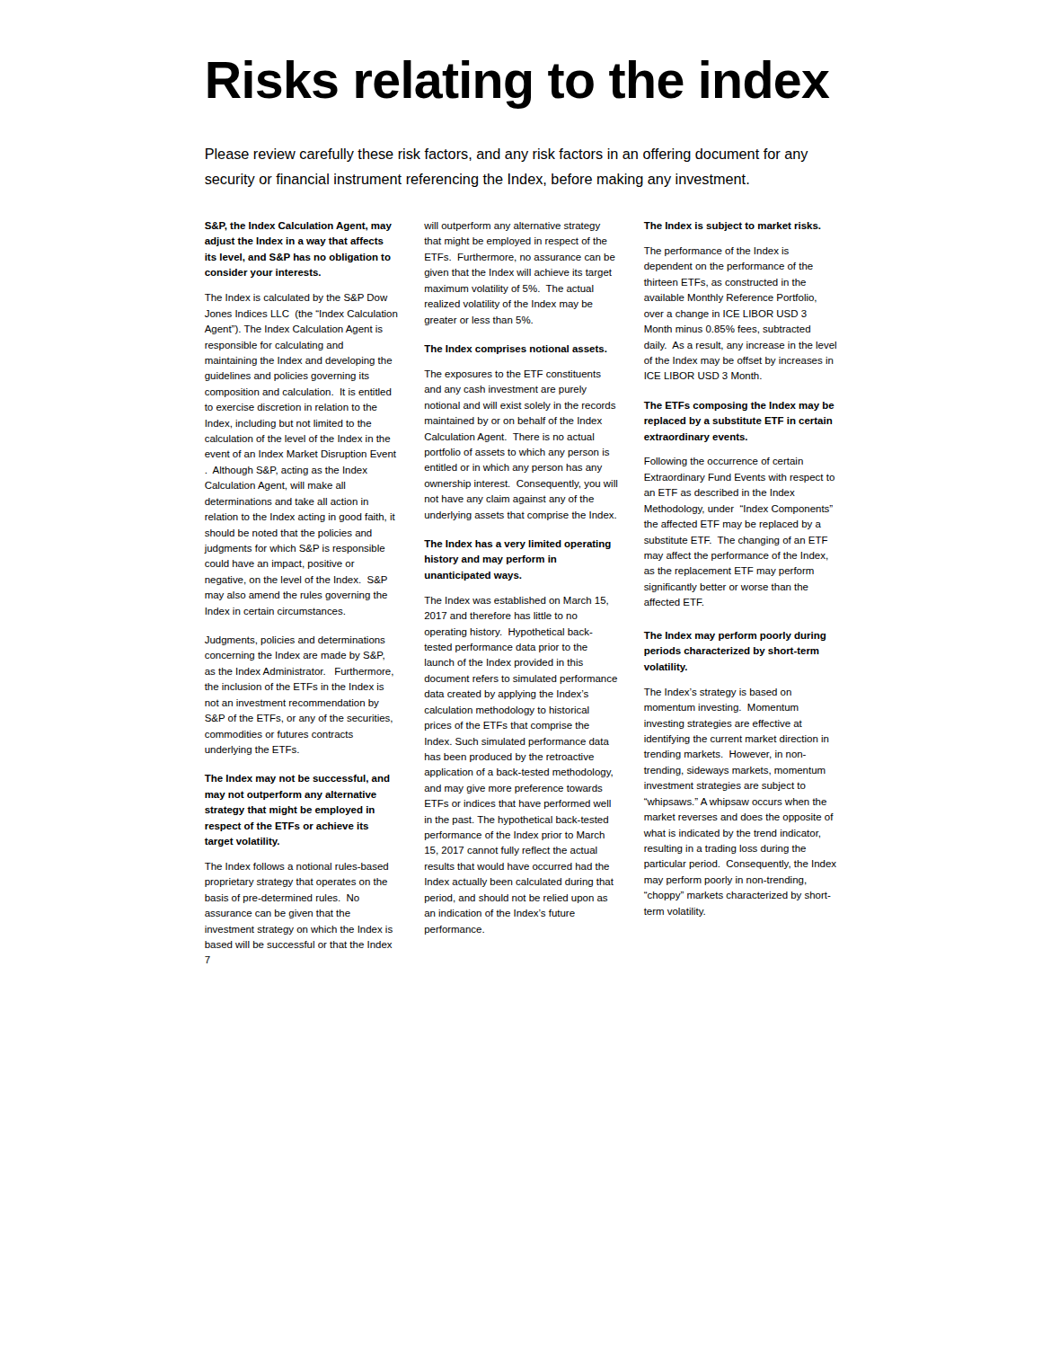Risks relating to the index
Please review carefully these risk factors, and any risk factors in an offering document for any security or financial instrument referencing the Index, before making any investment.
S&P, the Index Calculation Agent, may adjust the Index in a way that affects its level, and S&P has no obligation to consider your interests.
The Index is calculated by the S&P Dow Jones Indices LLC (the “Index Calculation Agent”). The Index Calculation Agent is responsible for calculating and maintaining the Index and developing the guidelines and policies governing its composition and calculation. It is entitled to exercise discretion in relation to the Index, including but not limited to the calculation of the level of the Index in the event of an Index Market Disruption Event . Although S&P, acting as the Index Calculation Agent, will make all determinations and take all action in relation to the Index acting in good faith, it should be noted that the policies and judgments for which S&P is responsible could have an impact, positive or negative, on the level of the Index. S&P may also amend the rules governing the Index in certain circumstances.
Judgments, policies and determinations concerning the Index are made by S&P, as the Index Administrator. Furthermore, the inclusion of the ETFs in the Index is not an investment recommendation by S&P of the ETFs, or any of the securities, commodities or futures contracts underlying the ETFs.
The Index may not be successful, and may not outperform any alternative strategy that might be employed in respect of the ETFs or achieve its target volatility.
The Index follows a notional rules-based proprietary strategy that operates on the basis of pre-determined rules. No assurance can be given that the investment strategy on which the Index is based will be successful or that the Index will outperform any alternative strategy that might be employed in respect of the ETFs. Furthermore, no assurance can be given that the Index will achieve its target maximum volatility of 5%. The actual realized volatility of the Index may be greater or less than 5%.
The Index comprises notional assets.
The exposures to the ETF constituents and any cash investment are purely notional and will exist solely in the records maintained by or on behalf of the Index Calculation Agent. There is no actual portfolio of assets to which any person is entitled or in which any person has any ownership interest. Consequently, you will not have any claim against any of the underlying assets that comprise the Index.
The Index has a very limited operating history and may perform in unanticipated ways.
The Index was established on March 15, 2017 and therefore has little to no operating history. Hypothetical back-tested performance data prior to the launch of the Index provided in this document refers to simulated performance data created by applying the Index’s calculation methodology to historical prices of the ETFs that comprise the Index. Such simulated performance data has been produced by the retroactive application of a back-tested methodology, and may give more preference towards ETFs or indices that have performed well in the past. The hypothetical back-tested performance of the Index prior to March 15, 2017 cannot fully reflect the actual results that would have occurred had the Index actually been calculated during that period, and should not be relied upon as an indication of the Index’s future performance.
The Index is subject to market risks.
The performance of the Index is dependent on the performance of the thirteen ETFs, as constructed in the available Monthly Reference Portfolio, over a change in ICE LIBOR USD 3 Month minus 0.85% fees, subtracted daily. As a result, any increase in the level of the Index may be offset by increases in ICE LIBOR USD 3 Month.
The ETFs composing the Index may be replaced by a substitute ETF in certain extraordinary events.
Following the occurrence of certain Extraordinary Fund Events with respect to an ETF as described in the Index Methodology, under “Index Components” the affected ETF may be replaced by a substitute ETF. The changing of an ETF may affect the performance of the Index, as the replacement ETF may perform significantly better or worse than the affected ETF.
The Index may perform poorly during periods characterized by short-term volatility.
The Index’s strategy is based on momentum investing. Momentum investing strategies are effective at identifying the current market direction in trending markets. However, in non-trending, sideways markets, momentum investment strategies are subject to “whipsaws.” A whipsaw occurs when the market reverses and does the opposite of what is indicated by the trend indicator, resulting in a trading loss during the particular period. Consequently, the Index may perform poorly in non-trending, “choppy” markets characterized by short-term volatility.
7